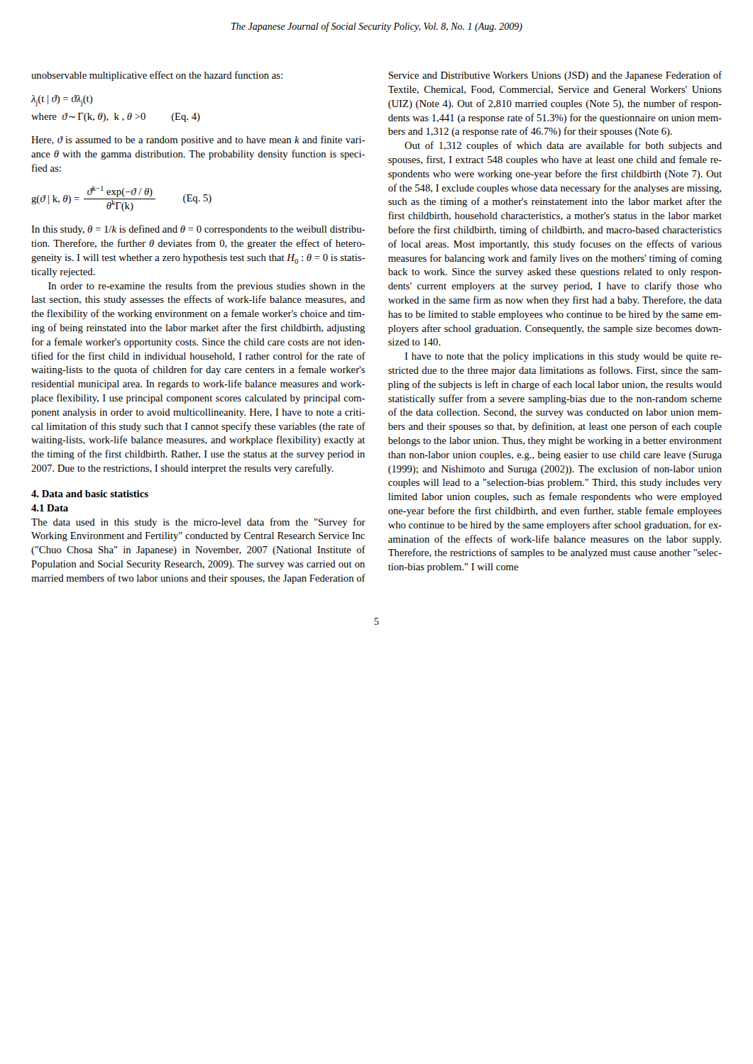The Japanese Journal of Social Security Policy, Vol. 8, No. 1 (Aug. 2009)
unobservable multiplicative effect on the hazard function as:
λj(t | ϑ) = ϑλj(t) where ϑ～Γ(k, θ), k , θ >0 (Eq. 4)
Here, ϑ is assumed to be a random positive and to have mean k and finite variance θ with the gamma distribution. The probability density function is specified as:
g(ϑ | k, θ) = ϑk−1 exp(−ϑ / θ) θkΓ(k) (Eq. 5)
In this study, θ = 1/k is defined and θ = 0 correspondents to the weibull distribution. Therefore, the further θ deviates from 0, the greater the effect of heterogeneity is. I will test whether a zero hypothesis test such that H0 : θ = 0 is statistically rejected.
In order to re-examine the results from the previous studies shown in the last section, this study assesses the effects of work-life balance measures, and the flexibility of the working environment on a female worker's choice and timing of being reinstated into the labor market after the first childbirth, adjusting for a female worker's opportunity costs. Since the child care costs are not identified for the first child in individual household, I rather control for the rate of waiting-lists to the quota of children for day care centers in a female worker's residential municipal area. In regards to work-life balance measures and workplace flexibility, I use principal component scores calculated by principal component analysis in order to avoid multicollineanity. Here, I have to note a critical limitation of this study such that I cannot specify these variables (the rate of waiting-lists, work-life balance measures, and workplace flexibility) exactly at the timing of the first childbirth. Rather, I use the status at the survey period in 2007. Due to the restrictions, I should interpret the results very carefully.
4. Data and basic statistics
4.1 Data
The data used in this study is the micro-level data from the "Survey for Working Environment and Fertility" conducted by Central Research Service Inc ("Chuo Chosa Sha" in Japanese) in November, 2007 (National Institute of Population and Social Security Research, 2009). The survey was carried out on married members of two labor unions and their spouses, the Japan Federation of Service and Distributive Workers Unions (JSD) and the Japanese Federation of Textile, Chemical, Food, Commercial, Service and General Workers' Unions (UIZ) (Note 4). Out of 2,810 married couples (Note 5), the number of respondents was 1,441 (a response rate of 51.3%) for the questionnaire on union members and 1,312 (a response rate of 46.7%) for their spouses (Note 6).
Out of 1,312 couples of which data are available for both subjects and spouses, first, I extract 548 couples who have at least one child and female respondents who were working one-year before the first childbirth (Note 7). Out of the 548, I exclude couples whose data necessary for the analyses are missing, such as the timing of a mother's reinstatement into the labor market after the first childbirth, household characteristics, a mother's status in the labor market before the first childbirth, timing of childbirth, and macro-based characteristics of local areas. Most importantly, this study focuses on the effects of various measures for balancing work and family lives on the mothers' timing of coming back to work. Since the survey asked these questions related to only respondents' current employers at the survey period, I have to clarify those who worked in the same firm as now when they first had a baby. Therefore, the data has to be limited to stable employees who continue to be hired by the same employers after school graduation. Consequently, the sample size becomes downsized to 140.
I have to note that the policy implications in this study would be quite restricted due to the three major data limitations as follows. First, since the sampling of the subjects is left in charge of each local labor union, the results would statistically suffer from a severe sampling-bias due to the non-random scheme of the data collection. Second, the survey was conducted on labor union members and their spouses so that, by definition, at least one person of each couple belongs to the labor union. Thus, they might be working in a better environment than non-labor union couples, e.g., being easier to use child care leave (Suruga (1999); and Nishimoto and Suruga (2002)). The exclusion of non-labor union couples will lead to a "selection-bias problem." Third, this study includes very limited labor union couples, such as female respondents who were employed one-year before the first childbirth, and even further, stable female employees who continue to be hired by the same employers after school graduation, for examination of the effects of work-life balance measures on the labor supply. Therefore, the restrictions of samples to be analyzed must cause another "selection-bias problem." I will come
5